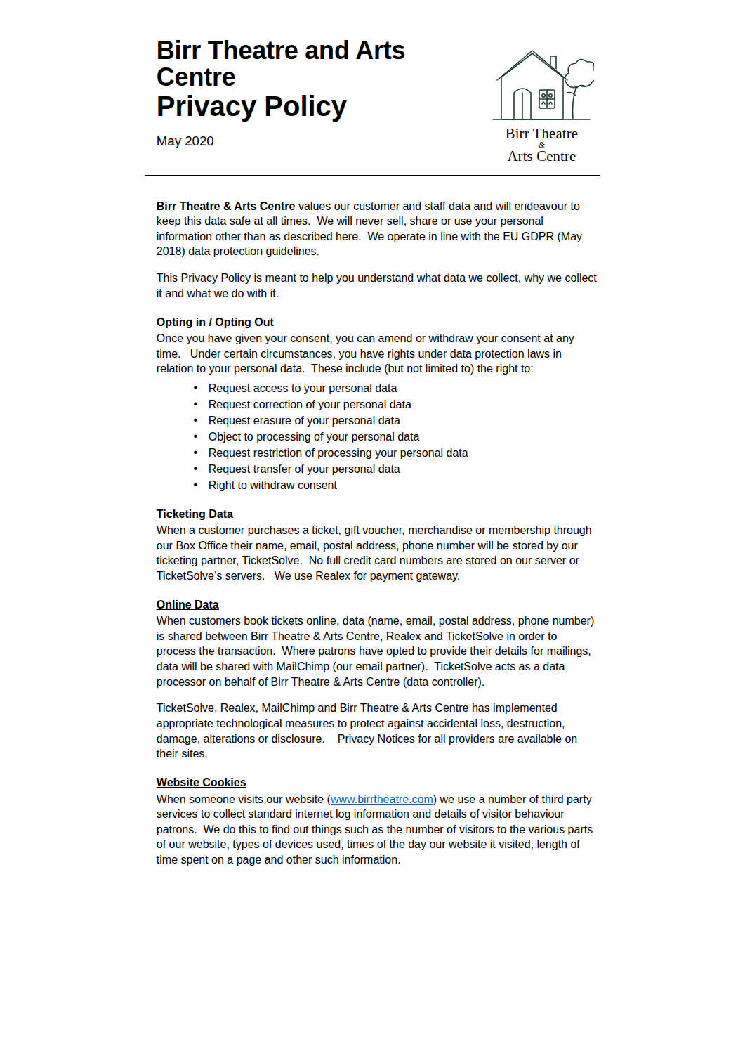Birr Theatre and Arts Centre
Privacy Policy
May 2020
Birr Theatre & Arts Centre
Birr Theatre & Arts Centre values our customer and staff data and will endeavour to keep this data safe at all times. We will never sell, share or use your personal information other than as described here. We operate in line with the EU GDPR (May 2018) data protection guidelines.
This Privacy Policy is meant to help you understand what data we collect, why we collect it and what we do with it.
Opting in / Opting Out
Once you have given your consent, you can amend or withdraw your consent at any time. Under certain circumstances, you have rights under data protection laws in relation to your personal data. These include (but not limited to) the right to:
Request access to your personal data
Request correction of your personal data
Request erasure of your personal data
Object to processing of your personal data
Request restriction of processing your personal data
Request transfer of your personal data
Right to withdraw consent
Ticketing Data
When a customer purchases a ticket, gift voucher, merchandise or membership through our Box Office their name, email, postal address, phone number will be stored by our ticketing partner, TicketSolve. No full credit card numbers are stored on our server or TicketSolve’s servers. We use Realex for payment gateway.
Online Data
When customers book tickets online, data (name, email, postal address, phone number) is shared between Birr Theatre & Arts Centre, Realex and TicketSolve in order to process the transaction. Where patrons have opted to provide their details for mailings, data will be shared with MailChimp (our email partner). TicketSolve acts as a data processor on behalf of Birr Theatre & Arts Centre (data controller).
TicketSolve, Realex, MailChimp and Birr Theatre & Arts Centre has implemented appropriate technological measures to protect against accidental loss, destruction, damage, alterations or disclosure. Privacy Notices for all providers are available on their sites.
Website Cookies
When someone visits our website (www.birrtheatre.com) we use a number of third party services to collect standard internet log information and details of visitor behaviour patrons. We do this to find out things such as the number of visitors to the various parts of our website, types of devices used, times of the day our website it visited, length of time spent on a page and other such information.